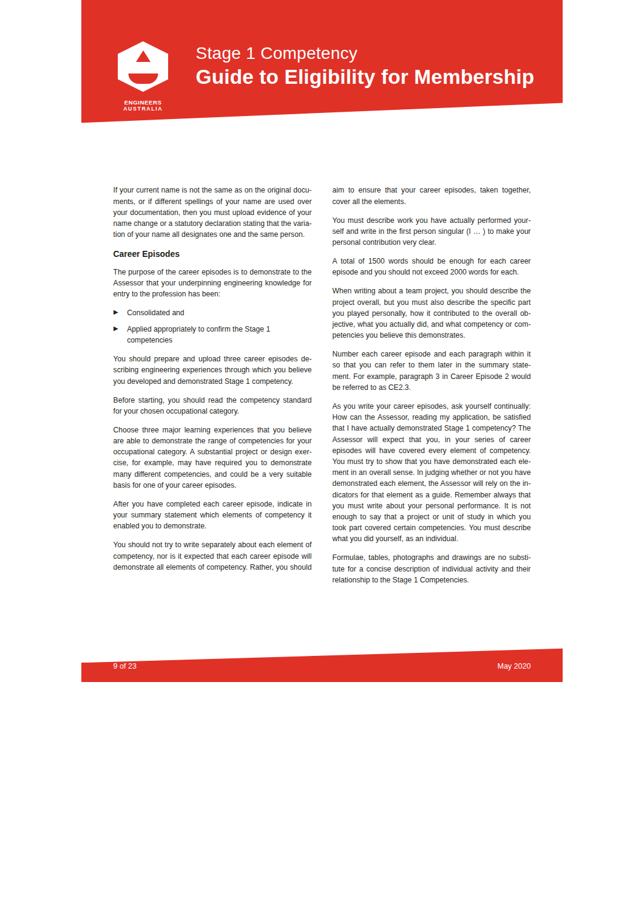ENGINEERSAUSTRALIA
Stage 1 Competency
Guide to Eligibility for Membership
If your current name is not the same as on the original documents, or if different spellings of your name are used over your documentation, then you must upload evidence of your name change or a statutory declaration stating that the variation of your name all designates one and the same person.
Career Episodes
The purpose of the career episodes is to demonstrate to the Assessor that your underpinning engineering knowledge for entry to the profession has been:
Consolidated and
Applied appropriately to confirm the Stage 1 competencies
You should prepare and upload three career episodes describing engineering experiences through which you believe you developed and demonstrated Stage 1 competency.
Before starting, you should read the competency standard for your chosen occupational category.
Choose three major learning experiences that you believe are able to demonstrate the range of competencies for your occupational category. A substantial project or design exercise, for example, may have required you to demonstrate many different competencies, and could be a very suitable basis for one of your career episodes.
After you have completed each career episode, indicate in your summary statement which elements of competency it enabled you to demonstrate.
You should not try to write separately about each element of competency, nor is it expected that each career episode will demonstrate all elements of competency. Rather, you should aim to ensure that your career episodes, taken together, cover all the elements.
You must describe work you have actually performed yourself and write in the first person singular (I … ) to make your personal contribution very clear.
A total of 1500 words should be enough for each career episode and you should not exceed 2000 words for each.
When writing about a team project, you should describe the project overall, but you must also describe the specific part you played personally, how it contributed to the overall objective, what you actually did, and what competency or competencies you believe this demonstrates.
Number each career episode and each paragraph within it so that you can refer to them later in the summary statement. For example, paragraph 3 in Career Episode 2 would be referred to as CE2.3.
As you write your career episodes, ask yourself continually: How can the Assessor, reading my application, be satisfied that I have actually demonstrated Stage 1 competency? The Assessor will expect that you, in your series of career episodes will have covered every element of competency. You must try to show that you have demonstrated each element in an overall sense. In judging whether or not you have demonstrated each element, the Assessor will rely on the indicators for that element as a guide. Remember always that you must write about your personal performance. It is not enough to say that a project or unit of study in which you took part covered certain competencies. You must describe what you did yourself, as an individual.
Formulae, tables, photographs and drawings are no substitute for a concise description of individual activity and their relationship to the Stage 1 Competencies.
9 of 23 May 2020